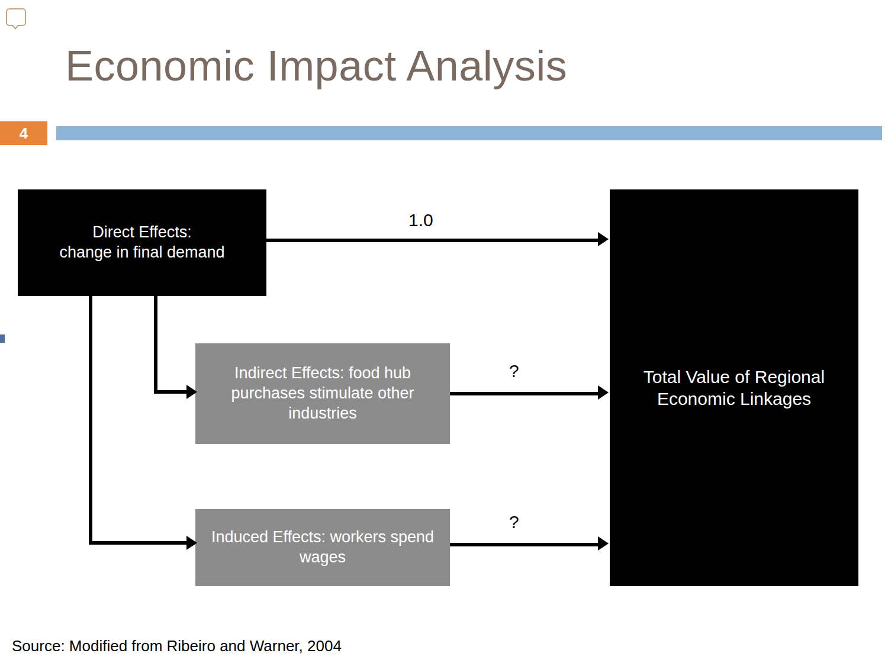Economic Impact Analysis
4
Direct Effects:
change in final demand
Indirect Effects: food hub purchases stimulate other industries
Induced Effects: workers spend wages
Total Value of Regional Economic Linkages
1.0
?
?
Source: Modified from Ribeiro and Warner, 2004